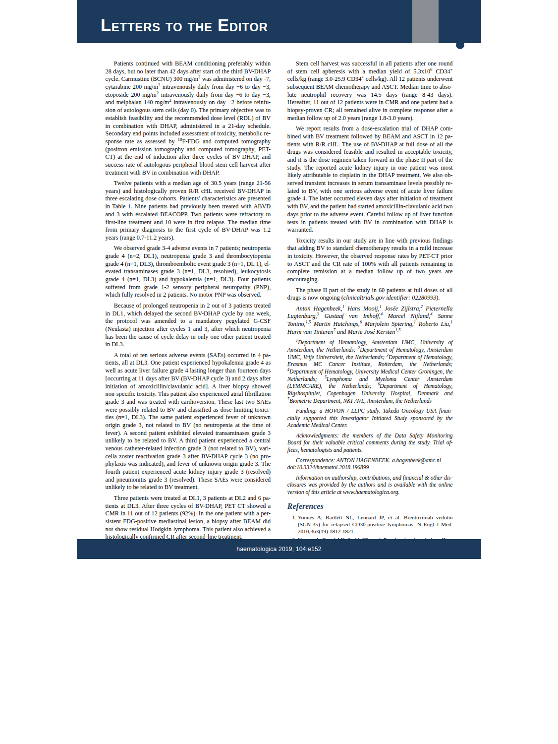Letters to the Editor
Patients continued with BEAM conditioning preferably within 28 days, but no later than 42 days after start of the third BV-DHAP cycle. Carmustine (BCNU) 300 mg/m2 was administered on day -7, cytarabine 200 mg/m2 intravenously daily from day −6 to day −3, etoposide 200 mg/m2 intravenously daily from day −6 to day −3, and melphalan 140 mg/m2 intravenously on day −2 before reinfusion of autologous stem cells (day 0). The primary objective was to establish feasibility and the recommended dose level (RDL) of BV in combination with DHAP, administered in a 21-day schedule. Secondary end points included assessment of toxicity, metabolic response rate as assessed by 18F-FDG and computed tomography (positron emission tomography and computed tomography, PET-CT) at the end of induction after three cycles of BV-DHAP, and success rate of autologous peripheral blood stem cell harvest after treatment with BV in combination with DHAP.
Twelve patients with a median age of 30.5 years (range 21-56 years) and histologically proven R/R cHL received BV-DHAP in three escalating dose cohorts. Patients' characteristics are presented in Table 1. Nine patients had previously been treated with ABVD and 3 with escalated BEACOPP. Two patients were refractory to first-line treatment and 10 were in first relapse. The median time from primary diagnosis to the first cycle of BV-DHAP was 1.2 years (range 0.7-11.2 years).
We observed grade 3-4 adverse events in 7 patients; neutropenia grade 4 (n=2, DL1), neutropenia grade 3 and thrombocytopenia grade 4 (n=1, DL3), thromboembolic event grade 3 (n=1, DL 1), elevated transaminases grade 3 (n=1, DL3, resolved), leukocytosis grade 4 (n=1, DL3) and hypokalemia (n=1, DL3). Four patients suffered from grade 1-2 sensory peripheral neuropathy (PNP), which fully resolved in 2 patients. No motor PNP was observed.
Because of prolonged neutropenia in 2 out of 3 patients treated in DL1, which delayed the second BV-DHAP cycle by one week, the protocol was amended to a mandatory pegylated G-CSF (Neulasta) injection after cycles 1 and 3, after which neutropenia has been the cause of cycle delay in only one other patient treated in DL3.
A total of ten serious adverse events (SAEs) occurred in 4 patients, all at DL3. One patient experienced hypokalemia grade 4 as well as acute liver failure grade 4 lasting longer than fourteen days [occurring at 11 days after BV (BV-DHAP cycle 3) and 2 days after initiation of amoxicillin/clavulanic acid]. A liver biopsy showed non-specific toxicity. This patient also experienced atrial fibrillation grade 3 and was treated with cardioversion. These last two SAEs were possibly related to BV and classified as dose-limiting toxicities (n=1, DL3). The same patient experienced fever of unknown origin grade 3, not related to BV (no neutropenia at the time of fever). A second patient exhibited elevated transaminases grade 3 unlikely to be related to BV. A third patient experienced a central venous catheter-related infection grade 3 (not related to BV), varicella zoster reactivation grade 3 after BV-DHAP cycle 3 (no prophylaxis was indicated), and fever of unknown origin grade 3. The fourth patient experienced acute kidney injury grade 3 (resolved) and pneumonitis grade 3 (resolved). These SAEs were considered unlikely to be related to BV treatment.
Three patients were treated at DL1, 3 patients at DL2 and 6 patients at DL3. After three cycles of BV-DHAP, PET CT showed a CMR in 11 out of 12 patients (92%). In the one patient with a persistent FDG-positive mediastinal lesion, a biopsy after BEAM did not show residual Hodgkin lymphoma. This patient also achieved a histologically confirmed CR after second-line treatment.
Stem cell harvest was successful in all patients after one round of stem cell apheresis with a median yield of 5.3x106 CD34+ cells/kg (range 3.0-25.9 CD34+ cells/kg). All 12 patients underwent subsequent BEAM chemotherapy and ASCT. Median time to absolute neutrophil recovery was 14.5 days (range 8-43 days). Hereafter, 11 out of 12 patients were in CMR and one patient had a biopsy-proven CR; all remained alive in complete response after a median follow up of 2.0 years (range 1.8-3.0 years).
We report results from a dose-escalation trial of DHAP combined with BV treatment followed by BEAM and ASCT in 12 patients with R/R cHL. The use of BV-DHAP at full dose of all the drugs was considered feasible and resulted in acceptable toxicity, and it is the dose regimen taken forward in the phase II part of the study. The reported acute kidney injury in one patient was most likely attributable to cisplatin in the DHAP treatment. We also observed transient increases in serum transaminase levels possibly related to BV, with one serious adverse event of acute liver failure grade 4. The latter occurred eleven days after initiation of treatment with BV, and the patient had started amoxicillin-clavulanic acid two days prior to the adverse event. Careful follow up of liver function tests in patients treated with BV in combination with DHAP is warranted.
Toxicity results in our study are in line with previous findings that adding BV to standard chemotherapy results in a mild increase in toxicity. However, the observed response rates by PET-CT prior to ASCT and the CR rate of 100% with all patients remaining in complete remission at a median follow up of two years are encouraging.
The phase II part of the study in 60 patients at full doses of all drugs is now ongoing (clinicaltrials.gov identifier: 02280993).
Anton Hagenbeek,1 Hans Mooij,1 Josée Zijlstra,2 Pieternella Lugtenburg,3 Gustaaf van Imhoff,4 Marcel Nijland,4 Sanne Tonino,1,5 Martin Hutchings,6 Marjolein Spiering,1 Roberto Liu,1 Harm van Tinteren7 and Marie José Kersten1,5
1Department of Hematology, Amsterdam UMC, University of Amsterdam, the Netherlands; 2Department of Hematology, Amsterdam UMC, Vrije Universiteit, the Netherlands; 3Department of Hematology, Erasmus MC Cancer Institute, Rotterdam, the Netherlands; 4Department of Hematology, University Medical Center Groningen, the Netherlands; 5Lymphoma and Myeloma Center Amsterdam (LYMMCARE), the Netherlands; 6Department of Hematology, Rigshospitalet, Copenhagen University Hospital, Denmark and 7Biometric Department, NKI-AVL, Amsterdam, the Netherlands
Funding: a HOVON / LLPC study. Takeda Oncology USA financially supported this Investigator Initiated Study sponsored by the Academic Medical Center.
Acknowledgments: the members of the Data Safety Monitoring Board for their valuable critical comments during the study. Trial offices, hematologists and patients.
Correspondence: ANTON HAGENBEEK. a.hagenbeek@amc.nl
doi:10.3324/haematol.2018.196899
Information on authorship, contributions, and financial & other disclosures was provided by the authors and is available with the online version of this article at www.haematologica.org.
References
Younes A, Bartlett NL, Leonard JP, et al. Brentuximab vedotin (SGN-35) for relapsed CD30-positive lymphomas. N Engl J Med. 2010;363(19):1812-1821.
Younes A, Gopal AK, Smith SE, et al. Results of a pivotal phase II
haematologica 2019; 104:e152